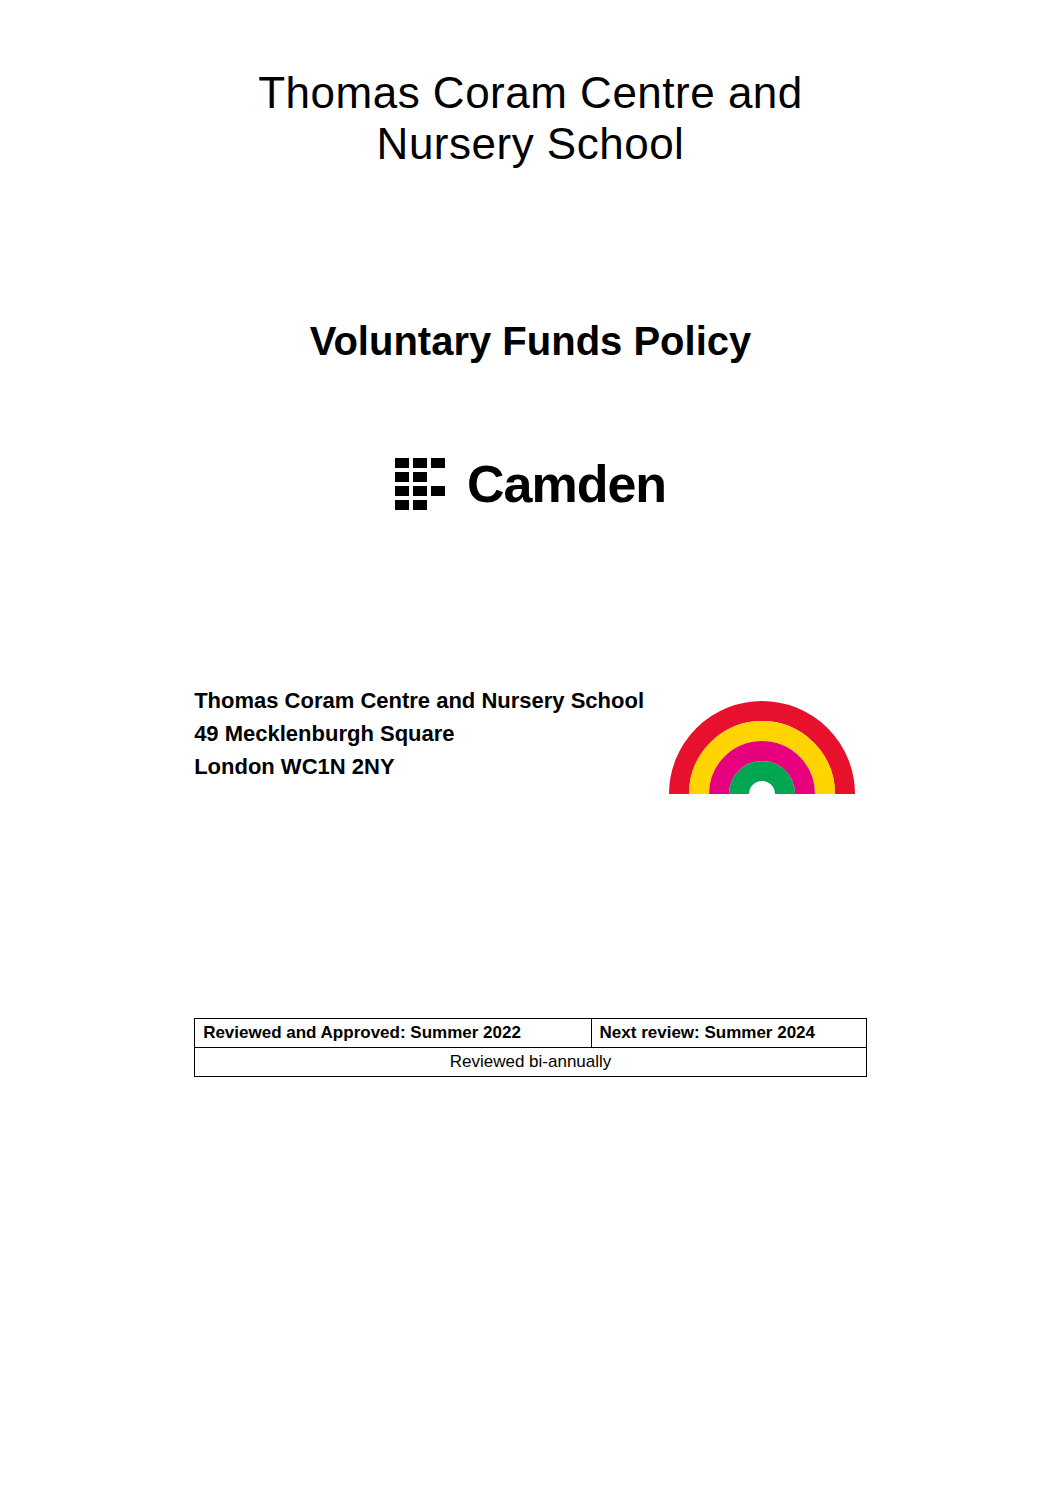Thomas Coram Centre and Nursery School
Voluntary Funds Policy
Camden
Thomas Coram Centre and Nursery School
49 Mecklenburgh Square
London WC1N 2NY
| Reviewed and Approved: Summer 2022 | Next review: Summer 2024 |
| Reviewed bi-annually |